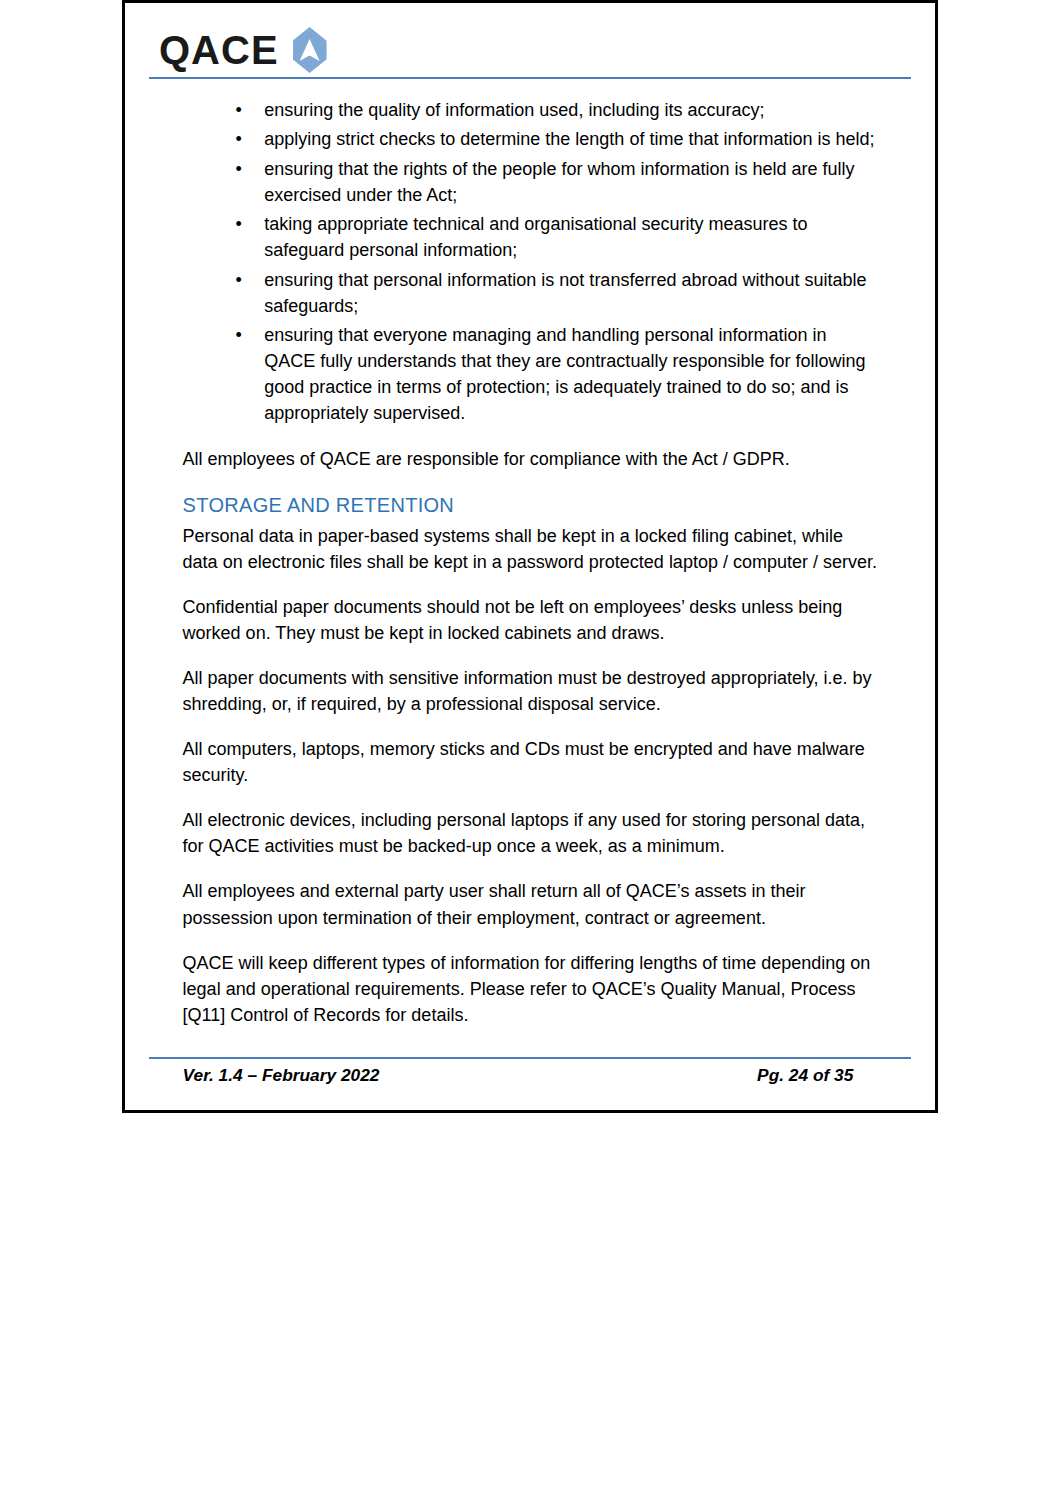QACE
ensuring the quality of information used, including its accuracy;
applying strict checks to determine the length of time that information is held;
ensuring that the rights of the people for whom information is held are fully exercised under the Act;
taking appropriate technical and organisational security measures to safeguard personal information;
ensuring that personal information is not transferred abroad without suitable safeguards;
ensuring that everyone managing and handling personal information in QACE fully understands that they are contractually responsible for following good practice in terms of protection; is adequately trained to do so; and is appropriately supervised.
All employees of QACE are responsible for compliance with the Act / GDPR.
STORAGE AND RETENTION
Personal data in paper-based systems shall be kept in a locked filing cabinet, while data on electronic files shall be kept in a password protected laptop / computer / server.
Confidential paper documents should not be left on employees’ desks unless being worked on. They must be kept in locked cabinets and draws.
All paper documents with sensitive information must be destroyed appropriately, i.e. by shredding, or, if required, by a professional disposal service.
All computers, laptops, memory sticks and CDs must be encrypted and have malware security.
All electronic devices, including personal laptops if any used for storing personal data, for QACE activities must be backed-up once a week, as a minimum.
All employees and external party user shall return all of QACE’s assets in their possession upon termination of their employment, contract or agreement.
QACE will keep different types of information for differing lengths of time depending on legal and operational requirements. Please refer to QACE’s Quality Manual, Process [Q11] Control of Records for details.
Ver. 1.4 – February 2022 Pg. 24 of 35